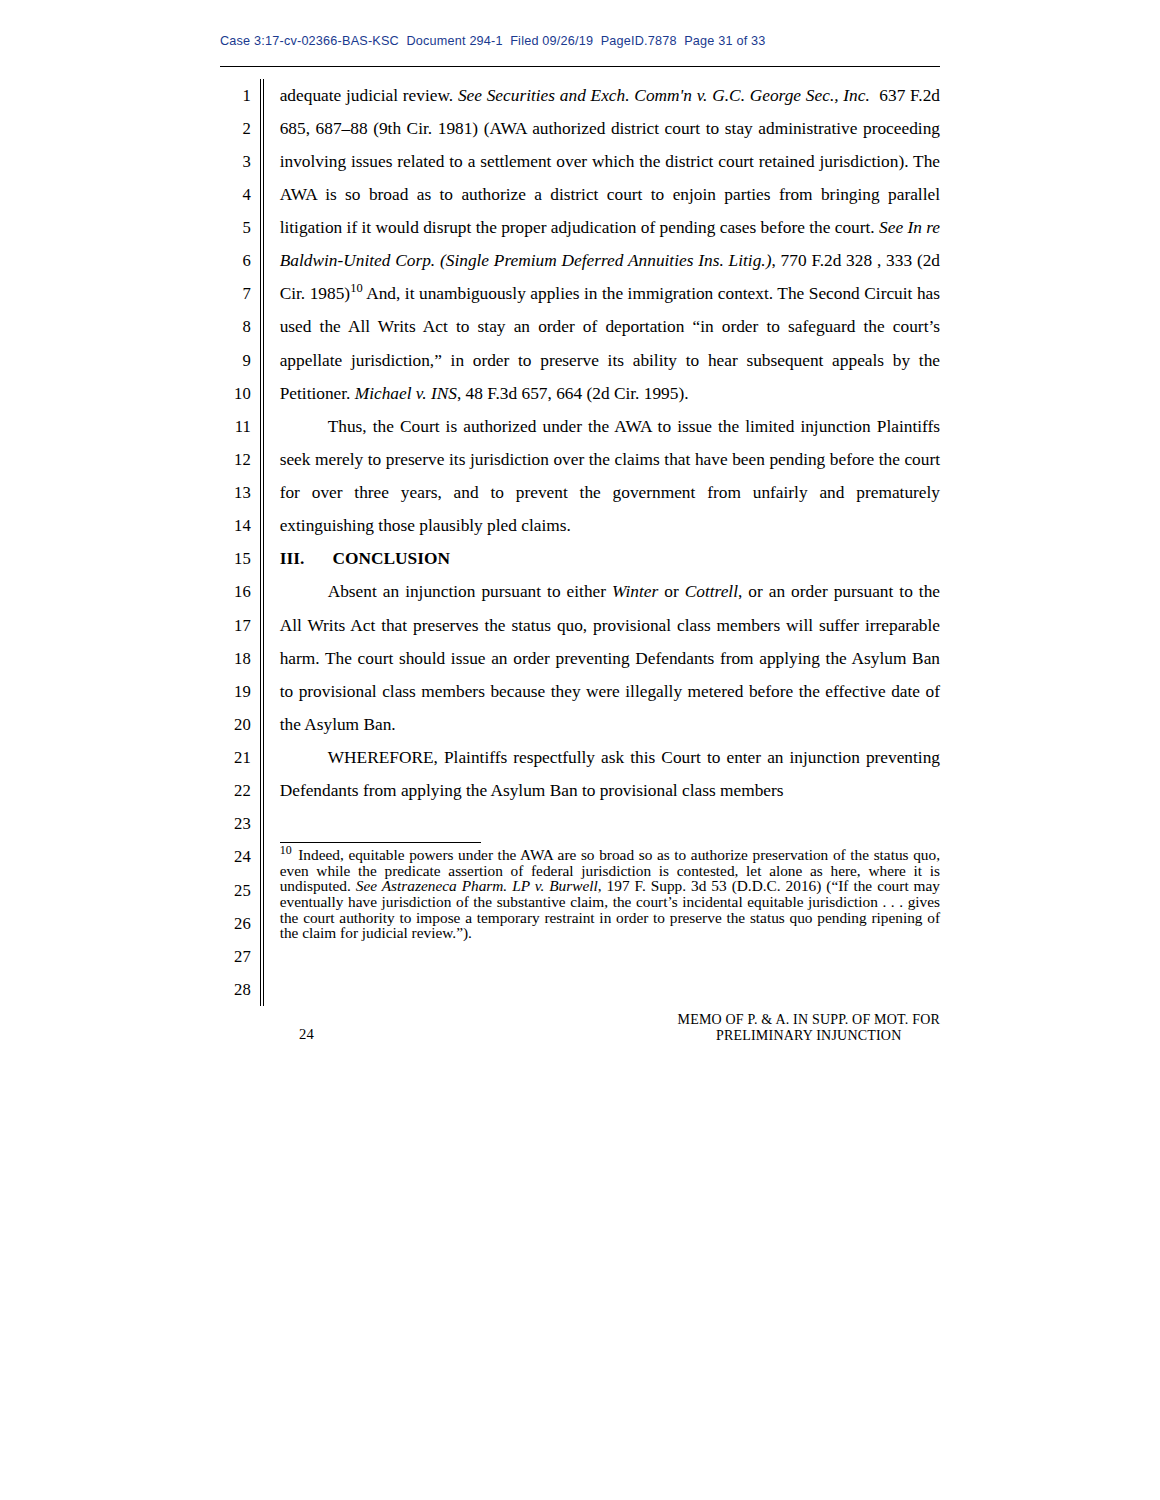Case 3:17-cv-02366-BAS-KSC Document 294-1 Filed 09/26/19 PageID.7878 Page 31 of 33
1
2
3
4
5
6
7
8
9
10
11
12
13
14
15
16
17
18
19
20
21
22
23
24
25
26
27
28
adequate judicial review. See Securities and Exch. Comm'n v. G.C. George Sec., Inc. 637 F.2d 685, 687–88 (9th Cir. 1981) (AWA authorized district court to stay administrative proceeding involving issues related to a settlement over which the district court retained jurisdiction). The AWA is so broad as to authorize a district court to enjoin parties from bringing parallel litigation if it would disrupt the proper adjudication of pending cases before the court. See In re Baldwin-United Corp. (Single Premium Deferred Annuities Ins. Litig.), 770 F.2d 328 , 333 (2d Cir. 1985)10 And, it unambiguously applies in the immigration context. The Second Circuit has used the All Writs Act to stay an order of deportation “in order to safeguard the court’s appellate jurisdiction,” in order to preserve its ability to hear subsequent appeals by the Petitioner. Michael v. INS, 48 F.3d 657, 664 (2d Cir. 1995).
Thus, the Court is authorized under the AWA to issue the limited injunction Plaintiffs seek merely to preserve its jurisdiction over the claims that have been pending before the court for over three years, and to prevent the government from unfairly and prematurely extinguishing those plausibly pled claims.
III.
CONCLUSION
Absent an injunction pursuant to either Winter or Cottrell, or an order pursuant to the All Writs Act that preserves the status quo, provisional class members will suffer irreparable harm. The court should issue an order preventing Defendants from applying the Asylum Ban to provisional class members because they were illegally metered before the effective date of the Asylum Ban.
WHEREFORE, Plaintiffs respectfully ask this Court to enter an injunction preventing Defendants from applying the Asylum Ban to provisional class members
10 Indeed, equitable powers under the AWA are so broad so as to authorize preservation of the status quo, even while the predicate assertion of federal jurisdiction is contested, let alone as here, where it is undisputed. See Astrazeneca Pharm. LP v. Burwell, 197 F. Supp. 3d 53 (D.D.C. 2016) (“If the court may eventually have jurisdiction of the substantive claim, the court’s incidental equitable jurisdiction . . . gives the court authority to impose a temporary restraint in order to preserve the status quo pending ripening of the claim for judicial review.”).
24
MEMO OF P. & A. IN SUPP. OF MOT. FOR
PRELIMINARY INJUNCTION